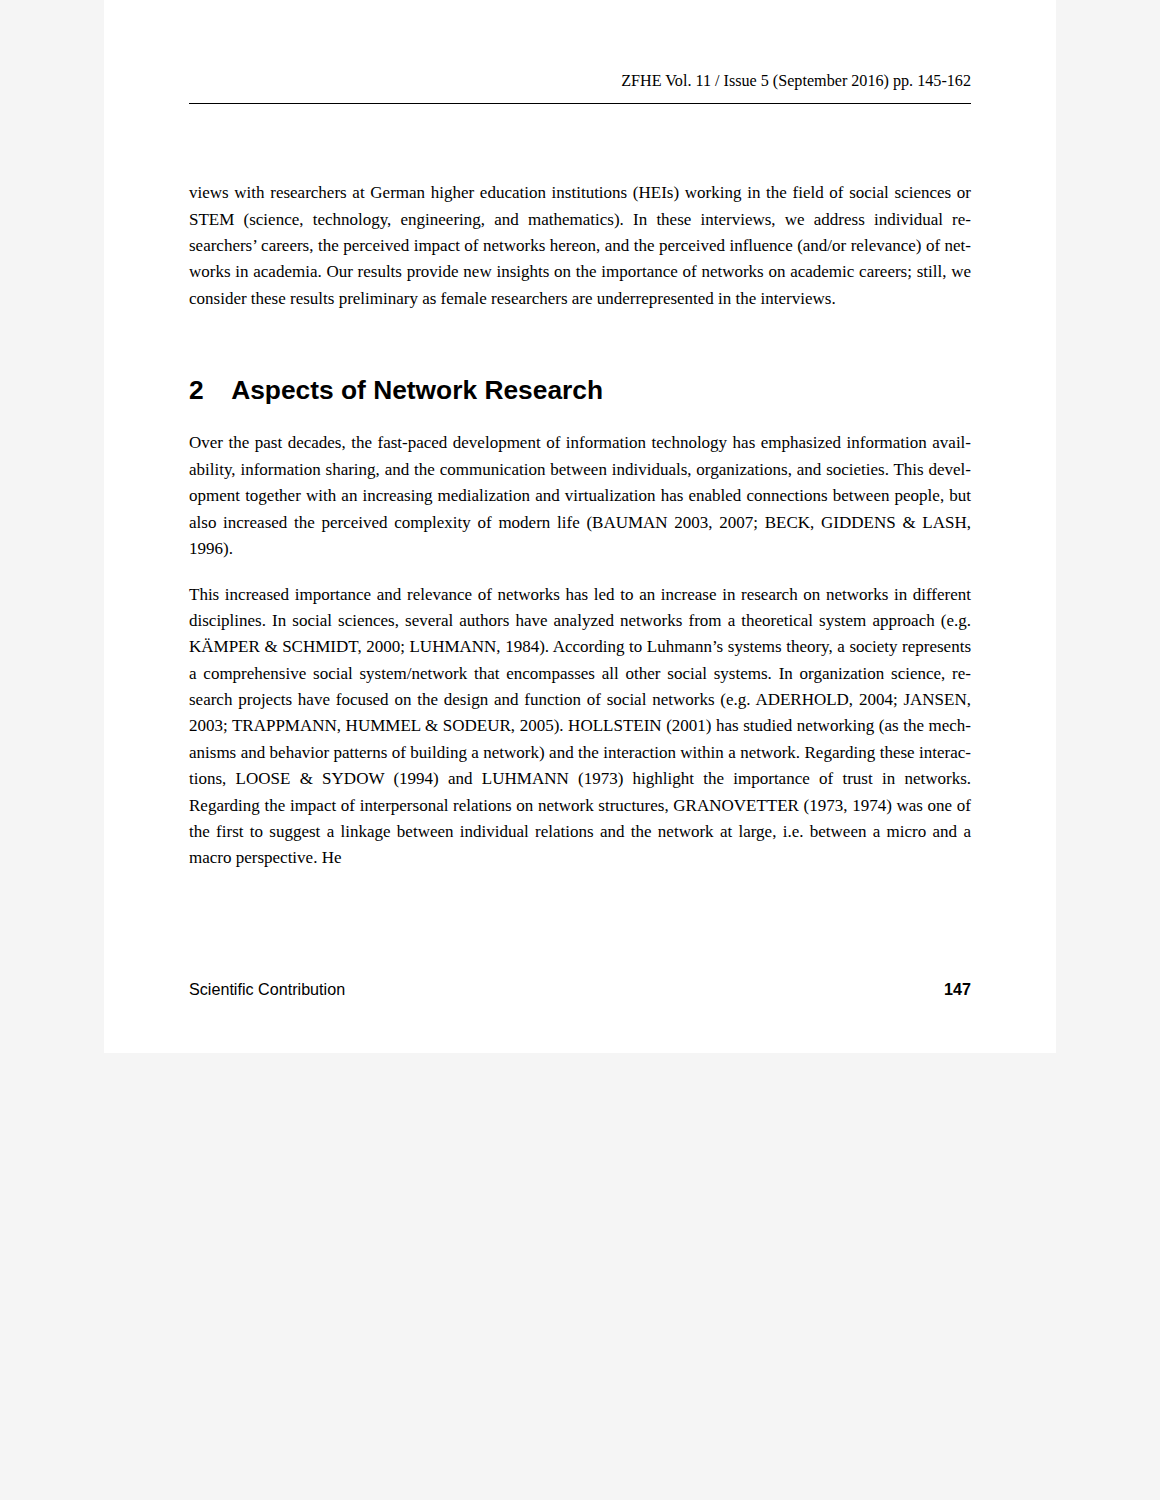ZFHE Vol. 11 / Issue 5 (September 2016) pp. 145-162
views with researchers at German higher education institutions (HEIs) working in the field of social sciences or STEM (science, technology, engineering, and mathematics). In these interviews, we address individual researchers’ careers, the perceived impact of networks hereon, and the perceived influence (and/or relevance) of networks in academia. Our results provide new insights on the importance of networks on academic careers; still, we consider these results preliminary as female researchers are underrepresented in the interviews.
2 Aspects of Network Research
Over the past decades, the fast-paced development of information technology has emphasized information availability, information sharing, and the communication between individuals, organizations, and societies. This development together with an increasing medialization and virtualization has enabled connections between people, but also increased the perceived complexity of modern life (BAUMAN 2003, 2007; BECK, GIDDENS & LASH, 1996).
This increased importance and relevance of networks has led to an increase in research on networks in different disciplines. In social sciences, several authors have analyzed networks from a theoretical system approach (e.g. KÄMPER & SCHMIDT, 2000; LUHMANN, 1984). According to Luhmann’s systems theory, a society represents a comprehensive social system/network that encompasses all other social systems. In organization science, research projects have focused on the design and function of social networks (e.g. ADERHOLD, 2004; JANSEN, 2003; TRAPPMANN, HUMMEL & SODEUR, 2005). HOLLSTEIN (2001) has studied networking (as the mechanisms and behavior patterns of building a network) and the interaction within a network. Regarding these interactions, LOOSE & SYDOW (1994) and LUHMANN (1973) highlight the importance of trust in networks. Regarding the impact of interpersonal relations on network structures, GRANOVETTER (1973, 1974) was one of the first to suggest a linkage between individual relations and the network at large, i.e. between a micro and a macro perspective. He
Scientific Contribution 147